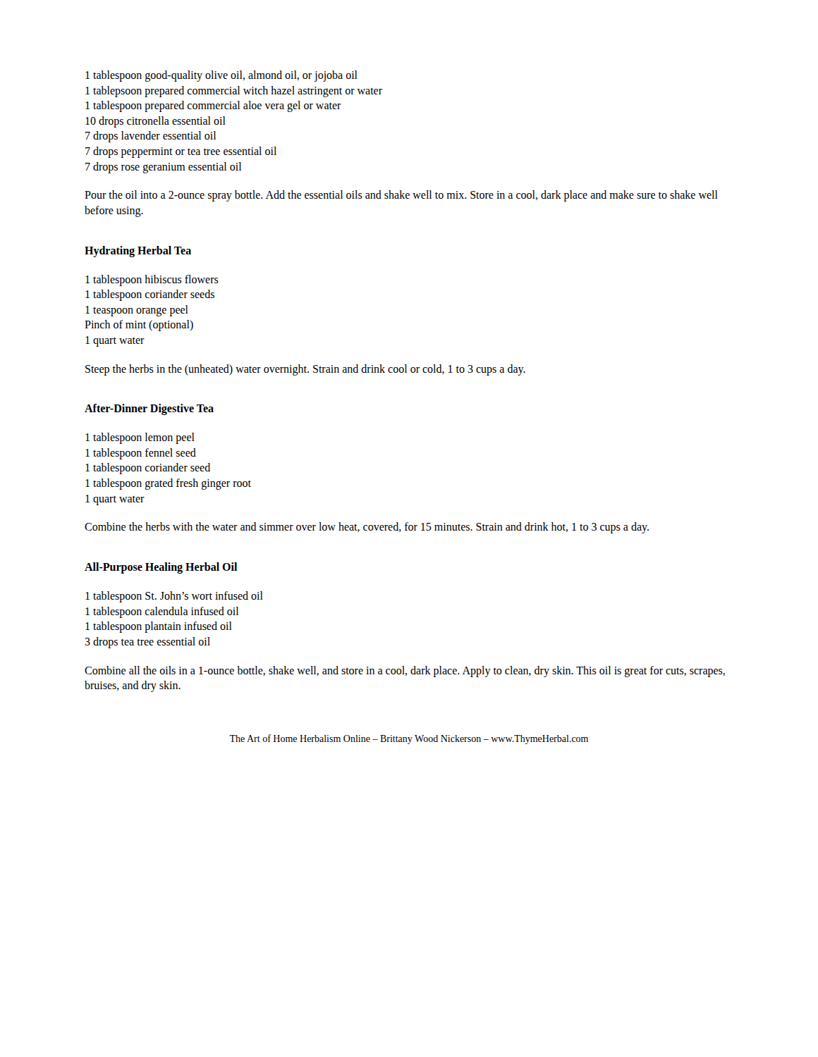1 tablespoon good-quality olive oil, almond oil, or jojoba oil
1 tablepsoon prepared commercial witch hazel astringent or water
1 tablespoon prepared commercial aloe vera gel or water
10 drops citronella essential oil
7 drops lavender essential oil
7 drops peppermint or tea tree essential oil
7 drops rose geranium essential oil
Pour the oil into a 2-ounce spray bottle. Add the essential oils and shake well to mix. Store in a cool, dark place and make sure to shake well before using.
Hydrating Herbal Tea
1 tablespoon hibiscus flowers
1 tablespoon coriander seeds
1 teaspoon orange peel
Pinch of mint (optional)
1 quart water
Steep the herbs in the (unheated) water overnight. Strain and drink cool or cold, 1 to 3 cups a day.
After-Dinner Digestive Tea
1 tablespoon lemon peel
1 tablespoon fennel seed
1 tablespoon coriander seed
1 tablespoon grated fresh ginger root
1 quart water
Combine the herbs with the water and simmer over low heat, covered, for 15 minutes. Strain and drink hot, 1 to 3 cups a day.
All-Purpose Healing Herbal Oil
1 tablespoon St. John’s wort infused oil
1 tablespoon calendula infused oil
1 tablespoon plantain infused oil
3 drops tea tree essential oil
Combine all the oils in a 1-ounce bottle, shake well, and store in a cool, dark place. Apply to clean, dry skin. This oil is great for cuts, scrapes, bruises, and dry skin.
The Art of Home Herbalism Online – Brittany Wood Nickerson – www.ThymeHerbal.com